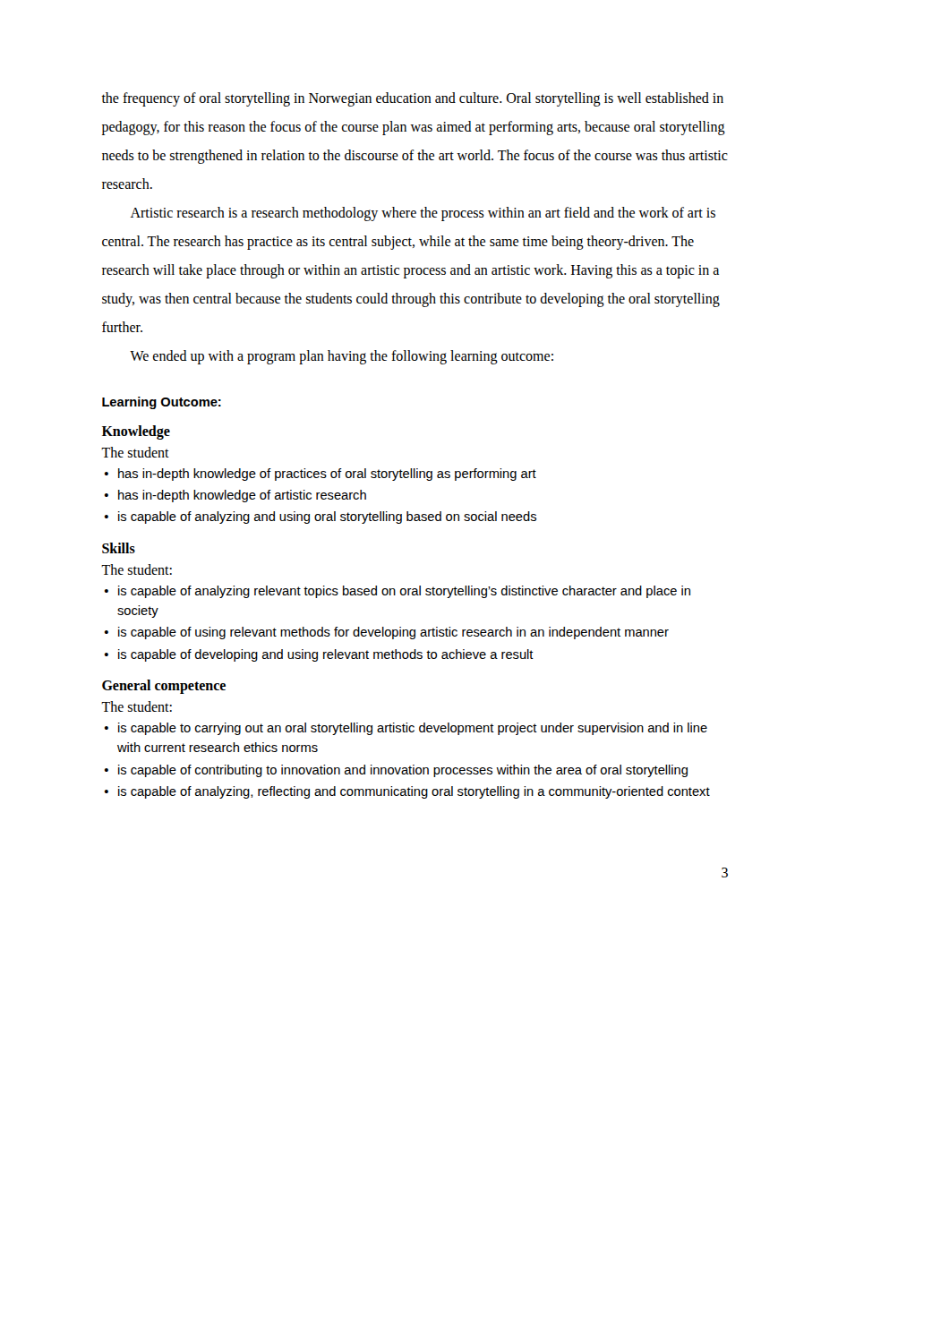the frequency of oral storytelling in Norwegian education and culture. Oral storytelling is well established in pedagogy, for this reason the focus of the course plan was aimed at performing arts, because oral storytelling needs to be strengthened in relation to the discourse of the art world. The focus of the course was thus artistic research.
Artistic research is a research methodology where the process within an art field and the work of art is central. The research has practice as its central subject, while at the same time being theory-driven. The research will take place through or within an artistic process and an artistic work. Having this as a topic in a study, was then central because the students could through this contribute to developing the oral storytelling further.
We ended up with a program plan having the following learning outcome:
Learning Outcome:
Knowledge
The student
has in-depth knowledge of practices of oral storytelling as performing art
has in-depth knowledge of artistic research
is capable of analyzing and using oral storytelling based on social needs
Skills
The student:
is capable of analyzing relevant topics based on oral storytelling’s distinctive character and place in society
is capable of using relevant methods for developing artistic research in an independent manner
is capable of developing and using relevant methods to achieve a result
General competence
The student:
is capable to carrying out an oral storytelling artistic development project under supervision and in line with current research ethics norms
is capable of contributing to innovation and innovation processes within the area of oral storytelling
is capable of analyzing, reflecting and communicating oral storytelling in a community-oriented context
3